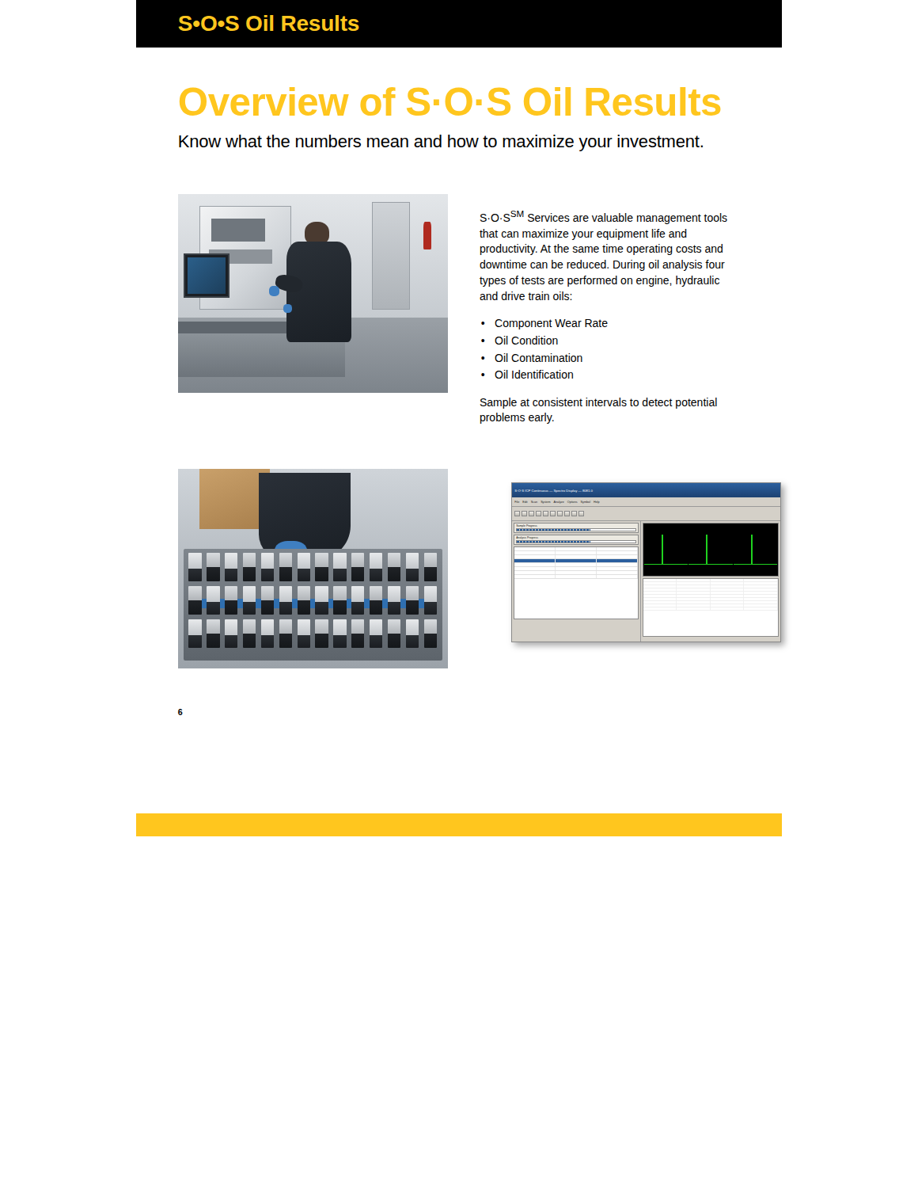S•O•S Oil Results
Overview of S·O·S Oil Results
Know what the numbers mean and how to maximize your investment.
S·O·SSM Services are valuable management tools that can maximize your equipment life and productivity. At the same time operating costs and downtime can be reduced. During oil analysis four types of tests are performed on engine, hydraulic and drive train oils:
Component Wear Rate
Oil Condition
Oil Contamination
Oil Identification
Sample at consistent intervals to detect potential problems early.
S·O·S ICP Continuous — Spectro Display — 8081.0
File Edit Scan System Analyze Options Symbol Help
Sample Progress
Analysis Progress
6